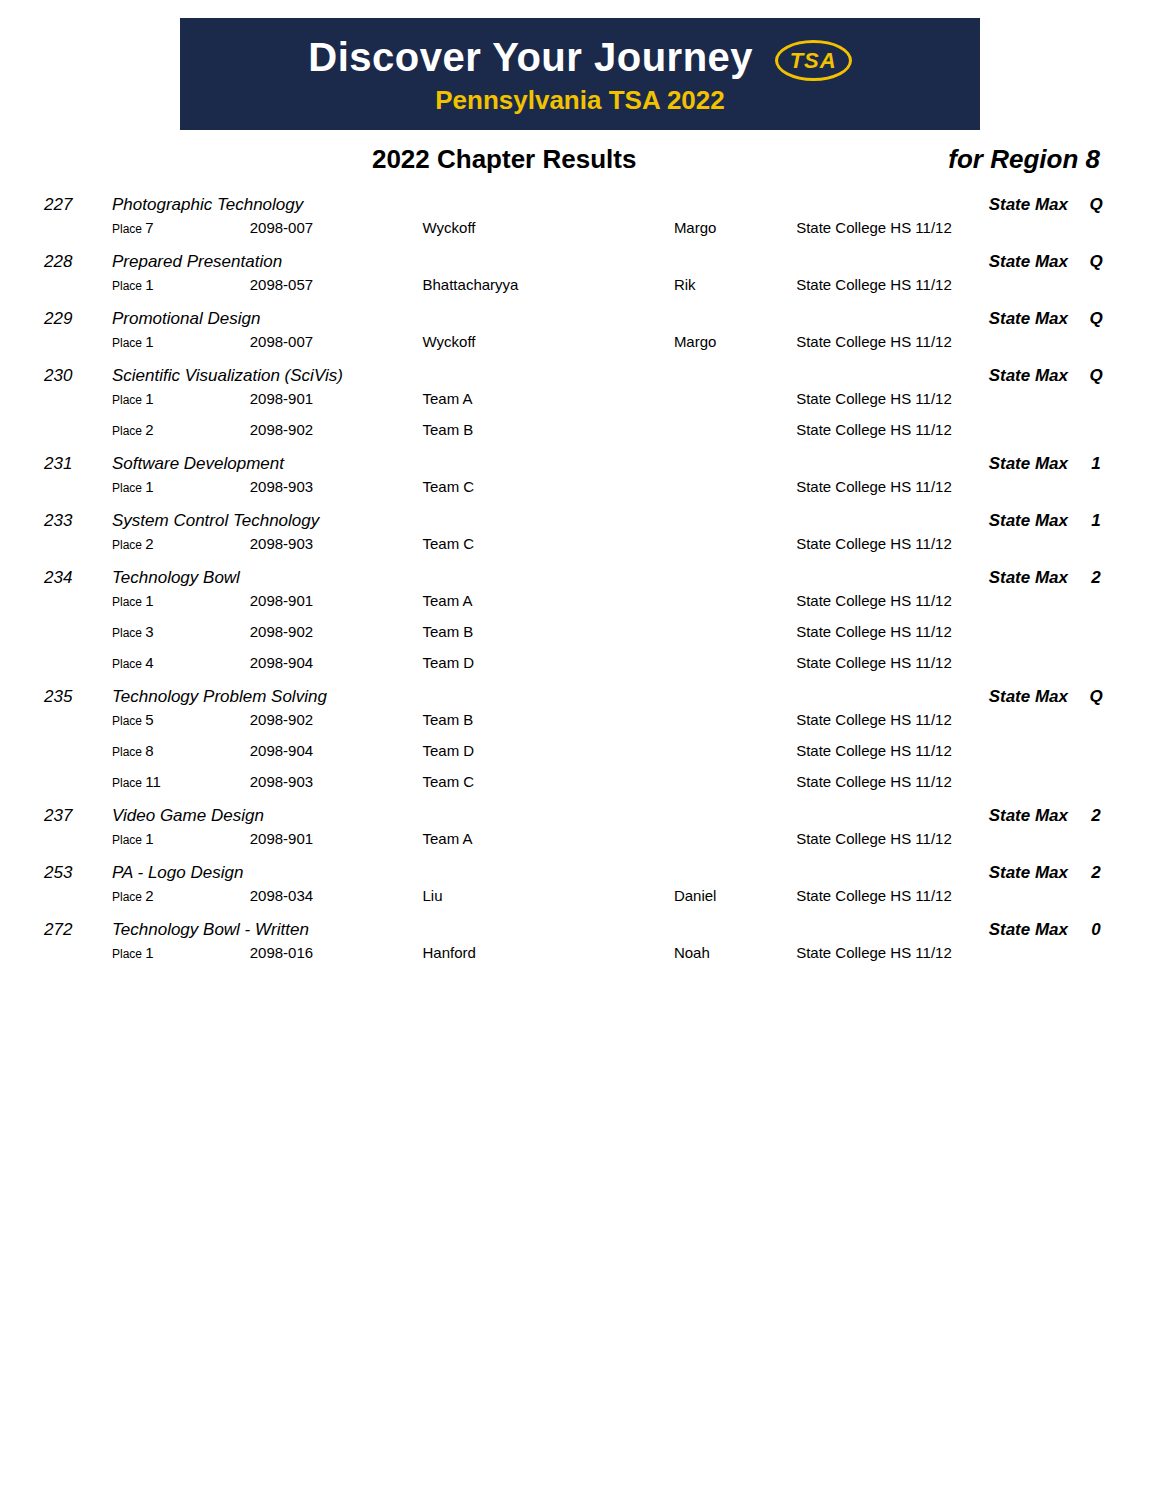Discover Your Journey TSA
Pennsylvania TSA 2022
2022 Chapter Results
for Region 8
| 227 | Photographic Technology | State Max | Q |
| | Place 7 | 2098-007 | Wyckoff | Margo | State College HS 11/12 |
| 228 | Prepared Presentation | State Max | Q |
| | Place 1 | 2098-057 | Bhattacharyya | Rik | State College HS 11/12 |
| 229 | Promotional Design | State Max | Q |
| | Place 1 | 2098-007 | Wyckoff | Margo | State College HS 11/12 |
| 230 | Scientific Visualization (SciVis) | State Max | Q |
| | Place 1 | 2098-901 | Team A | | State College HS 11/12 |
| | Place 2 | 2098-902 | Team B | | State College HS 11/12 |
| 231 | Software Development | State Max | 1 |
| | Place 1 | 2098-903 | Team C | | State College HS 11/12 |
| 233 | System Control Technology | State Max | 1 |
| | Place 2 | 2098-903 | Team C | | State College HS 11/12 |
| 234 | Technology Bowl | State Max | 2 |
| | Place 1 | 2098-901 | Team A | | State College HS 11/12 |
| | Place 3 | 2098-902 | Team B | | State College HS 11/12 |
| | Place 4 | 2098-904 | Team D | | State College HS 11/12 |
| 235 | Technology Problem Solving | State Max | Q |
| | Place 5 | 2098-902 | Team B | | State College HS 11/12 |
| | Place 8 | 2098-904 | Team D | | State College HS 11/12 |
| | Place 11 | 2098-903 | Team C | | State College HS 11/12 |
| 237 | Video Game Design | State Max | 2 |
| | Place 1 | 2098-901 | Team A | | State College HS 11/12 |
| 253 | PA - Logo Design | State Max | 2 |
| | Place 2 | 2098-034 | Liu | Daniel | State College HS 11/12 |
| 272 | Technology Bowl - Written | State Max | 0 |
| | Place 1 | 2098-016 | Hanford | Noah | State College HS 11/12 |